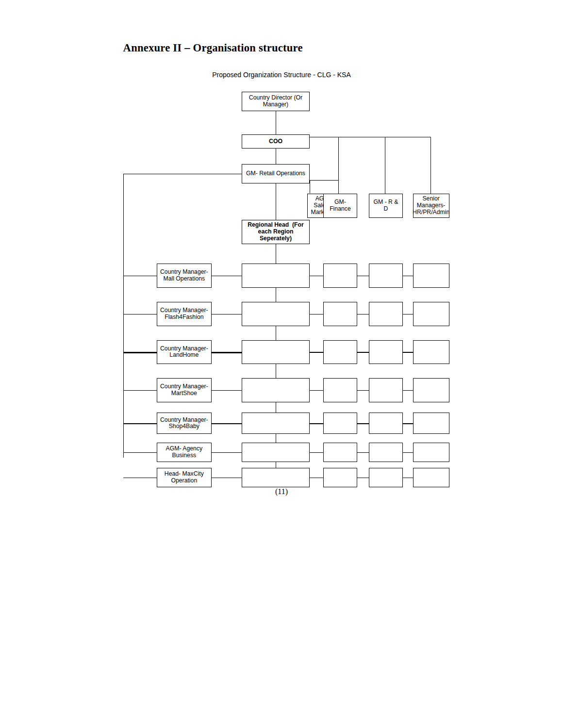Annexure II – Organisation structure
Proposed Organization Structure - CLG - KSA
Country Director (Or Manager)
COO
GM- Retail Operations
AGM - Sales & Marketing
GM- Finance
GM - R & D
Senior Managers- HR/PR/Admin
Regional Head (For each Region Seperately)
Country Manager- Mall Operations
Country Manager- Flash4Fashion
Country Manager- LandHome
Country Manager- MartShoe
Country Manager- Shop4Baby
AGM- Agency Business
Head- MaxCity Operation
(11)